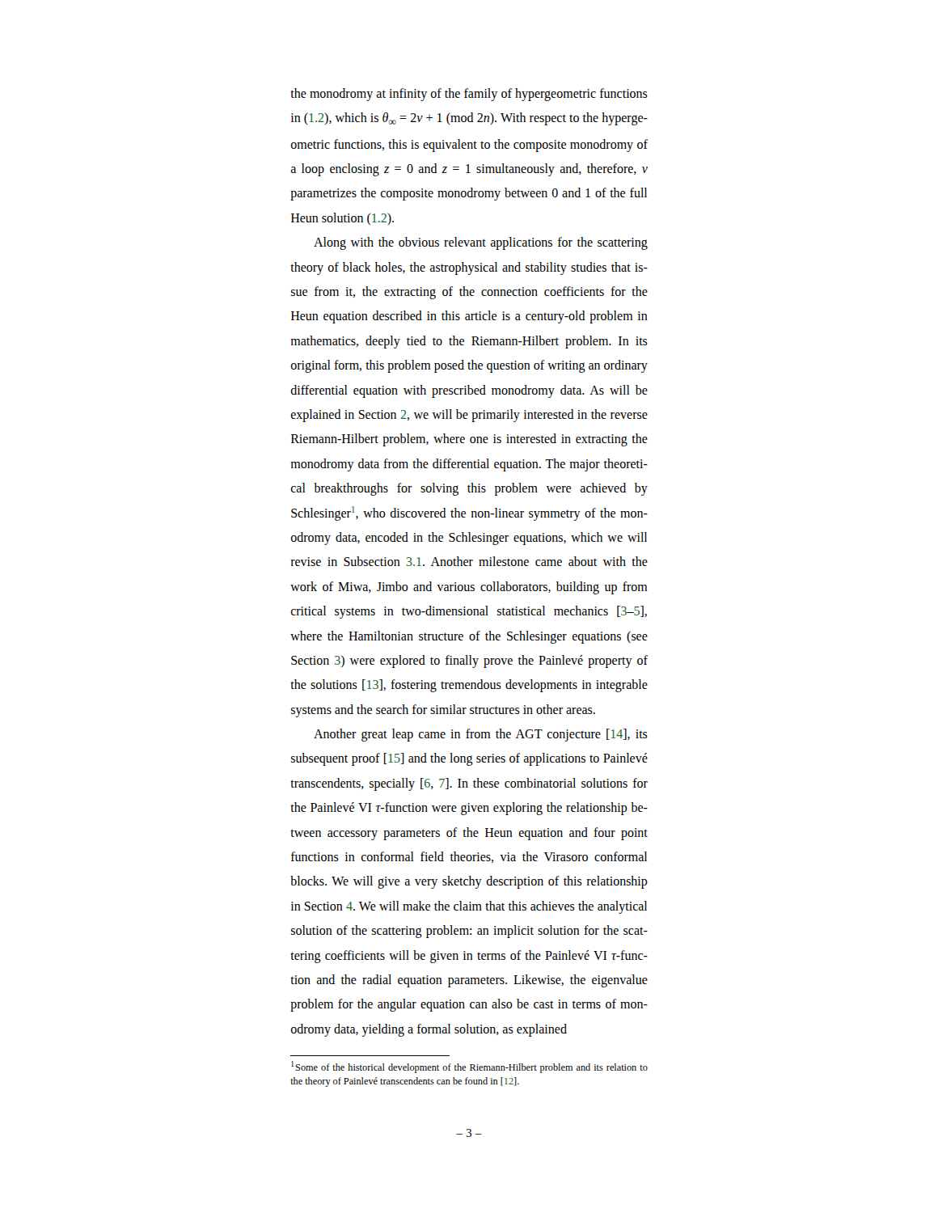the monodromy at infinity of the family of hypergeometric functions in (1.2), which is θ∞ = 2ν + 1 (mod 2n). With respect to the hypergeometric functions, this is equivalent to the composite monodromy of a loop enclosing z = 0 and z = 1 simultaneously and, therefore, ν parametrizes the composite monodromy between 0 and 1 of the full Heun solution (1.2).
Along with the obvious relevant applications for the scattering theory of black holes, the astrophysical and stability studies that issue from it, the extracting of the connection coefficients for the Heun equation described in this article is a century-old problem in mathematics, deeply tied to the Riemann-Hilbert problem. In its original form, this problem posed the question of writing an ordinary differential equation with prescribed monodromy data. As will be explained in Section 2, we will be primarily interested in the reverse Riemann-Hilbert problem, where one is interested in extracting the monodromy data from the differential equation. The major theoretical breakthroughs for solving this problem were achieved by Schlesinger1, who discovered the non-linear symmetry of the monodromy data, encoded in the Schlesinger equations, which we will revise in Subsection 3.1. Another milestone came about with the work of Miwa, Jimbo and various collaborators, building up from critical systems in two-dimensional statistical mechanics [3–5], where the Hamiltonian structure of the Schlesinger equations (see Section 3) were explored to finally prove the Painlevé property of the solutions [13], fostering tremendous developments in integrable systems and the search for similar structures in other areas.
Another great leap came in from the AGT conjecture [14], its subsequent proof [15] and the long series of applications to Painlevé transcendents, specially [6, 7]. In these combinatorial solutions for the Painlevé VI τ-function were given exploring the relationship between accessory parameters of the Heun equation and four point functions in conformal field theories, via the Virasoro conformal blocks. We will give a very sketchy description of this relationship in Section 4. We will make the claim that this achieves the analytical solution of the scattering problem: an implicit solution for the scattering coefficients will be given in terms of the Painlevé VI τ-function and the radial equation parameters. Likewise, the eigenvalue problem for the angular equation can also be cast in terms of monodromy data, yielding a formal solution, as explained
1 Some of the historical development of the Riemann-Hilbert problem and its relation to the theory of Painlevé transcendents can be found in [12].
– 3 –